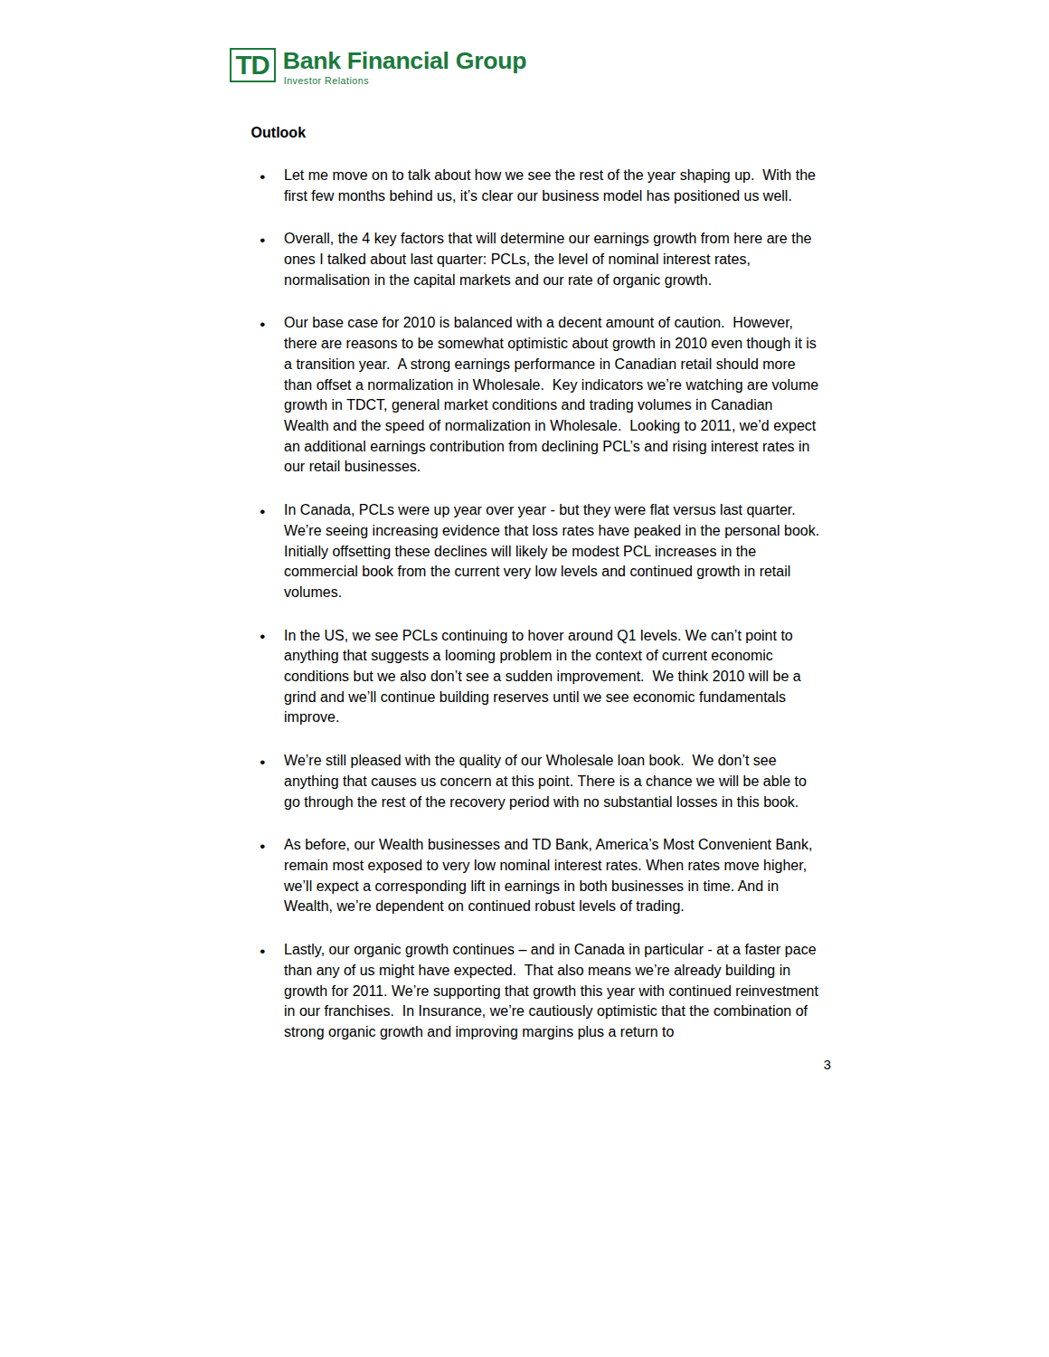TD
Bank Financial Group
Investor Relations
Outlook
Let me move on to talk about how we see the rest of the year shaping up. With the first few months behind us, it’s clear our business model has positioned us well.
Overall, the 4 key factors that will determine our earnings growth from here are the ones I talked about last quarter: PCLs, the level of nominal interest rates, normalisation in the capital markets and our rate of organic growth.
Our base case for 2010 is balanced with a decent amount of caution. However, there are reasons to be somewhat optimistic about growth in 2010 even though it is a transition year. A strong earnings performance in Canadian retail should more than offset a normalization in Wholesale. Key indicators we’re watching are volume growth in TDCT, general market conditions and trading volumes in Canadian Wealth and the speed of normalization in Wholesale. Looking to 2011, we’d expect an additional earnings contribution from declining PCL’s and rising interest rates in our retail businesses.
In Canada, PCLs were up year over year - but they were flat versus last quarter. We’re seeing increasing evidence that loss rates have peaked in the personal book. Initially offsetting these declines will likely be modest PCL increases in the commercial book from the current very low levels and continued growth in retail volumes.
In the US, we see PCLs continuing to hover around Q1 levels. We can’t point to anything that suggests a looming problem in the context of current economic conditions but we also don’t see a sudden improvement. We think 2010 will be a grind and we’ll continue building reserves until we see economic fundamentals improve.
We’re still pleased with the quality of our Wholesale loan book. We don’t see anything that causes us concern at this point. There is a chance we will be able to go through the rest of the recovery period with no substantial losses in this book.
As before, our Wealth businesses and TD Bank, America’s Most Convenient Bank, remain most exposed to very low nominal interest rates. When rates move higher, we’ll expect a corresponding lift in earnings in both businesses in time. And in Wealth, we’re dependent on continued robust levels of trading.
Lastly, our organic growth continues – and in Canada in particular - at a faster pace than any of us might have expected. That also means we’re already building in growth for 2011. We’re supporting that growth this year with continued reinvestment in our franchises. In Insurance, we’re cautiously optimistic that the combination of strong organic growth and improving margins plus a return to
3